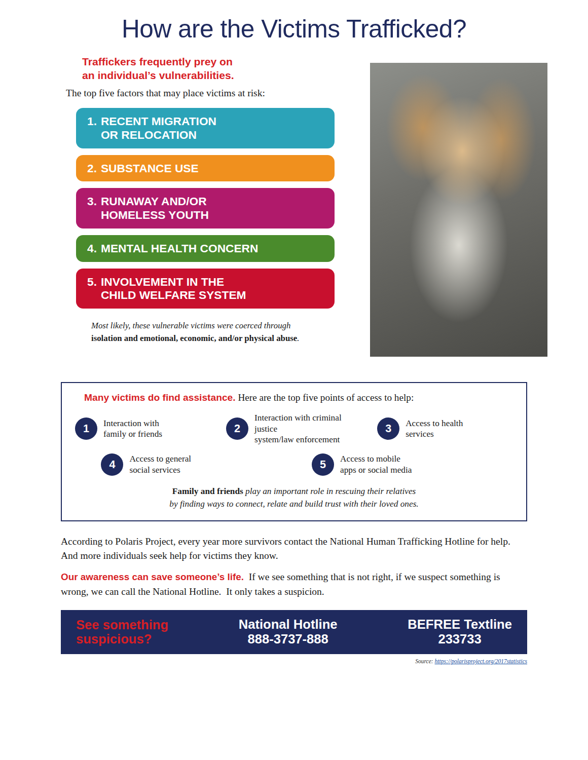How are the Victims Trafficked?
Traffickers frequently prey on
an individual’s vulnerabilities.
The top five factors that may place victims at risk:
1. Recent Migration
or Relocation
2. Substance Use
3. Runaway and/or
Homeless Youth
4. Mental Health Concern
5. Involvement in the
Child Welfare System
Most likely, these vulnerable victims were coerced through
isolation and emotional, economic, and/or physical abuse.
Photograph of a young girl with long hair wearing a light hooded top, looking to the side with a somber expression.
Many victims do find assistance. Here are the top five points of access to help:
1 Interaction with
family or friends
2 Interaction with criminal justice
system/law enforcement
3 Access to health
services
4 Access to general
social services
5 Access to mobile
apps or social media
Family and friends play an important role in rescuing their relatives
by finding ways to connect, relate and build trust with their loved ones.
According to Polaris Project, every year more survivors contact the National Human Trafficking Hotline for help. And more individuals seek help for victims they know.
Our awareness can save someone’s life. If we see something that is not right, if we suspect something is wrong, we can call the National Hotline. It only takes a suspicion.
See something
suspicious?
National Hotline
888-3737-888
BEFREE Textline
233733
Source: https://polarisproject.org/2017statistics